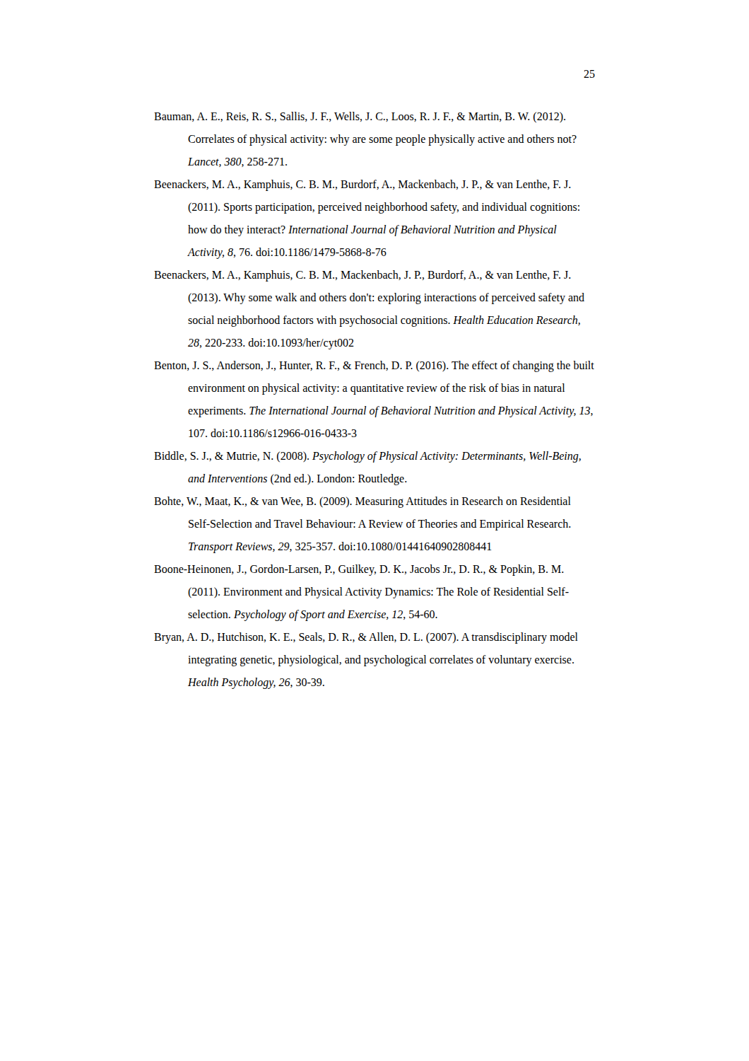25
Bauman, A. E., Reis, R. S., Sallis, J. F., Wells, J. C., Loos, R. J. F., & Martin, B. W. (2012). Correlates of physical activity: why are some people physically active and others not? Lancet, 380, 258-271.
Beenackers, M. A., Kamphuis, C. B. M., Burdorf, A., Mackenbach, J. P., & van Lenthe, F. J. (2011). Sports participation, perceived neighborhood safety, and individual cognitions: how do they interact? International Journal of Behavioral Nutrition and Physical Activity, 8, 76. doi:10.1186/1479-5868-8-76
Beenackers, M. A., Kamphuis, C. B. M., Mackenbach, J. P., Burdorf, A., & van Lenthe, F. J. (2013). Why some walk and others don't: exploring interactions of perceived safety and social neighborhood factors with psychosocial cognitions. Health Education Research, 28, 220-233. doi:10.1093/her/cyt002
Benton, J. S., Anderson, J., Hunter, R. F., & French, D. P. (2016). The effect of changing the built environment on physical activity: a quantitative review of the risk of bias in natural experiments. The International Journal of Behavioral Nutrition and Physical Activity, 13, 107. doi:10.1186/s12966-016-0433-3
Biddle, S. J., & Mutrie, N. (2008). Psychology of Physical Activity: Determinants, Well-Being, and Interventions (2nd ed.). London: Routledge.
Bohte, W., Maat, K., & van Wee, B. (2009). Measuring Attitudes in Research on Residential Self‑Selection and Travel Behaviour: A Review of Theories and Empirical Research. Transport Reviews, 29, 325-357. doi:10.1080/01441640902808441
Boone-Heinonen, J., Gordon-Larsen, P., Guilkey, D. K., Jacobs Jr., D. R., & Popkin, B. M. (2011). Environment and Physical Activity Dynamics: The Role of Residential Self-selection. Psychology of Sport and Exercise, 12, 54-60.
Bryan, A. D., Hutchison, K. E., Seals, D. R., & Allen, D. L. (2007). A transdisciplinary model integrating genetic, physiological, and psychological correlates of voluntary exercise. Health Psychology, 26, 30-39.